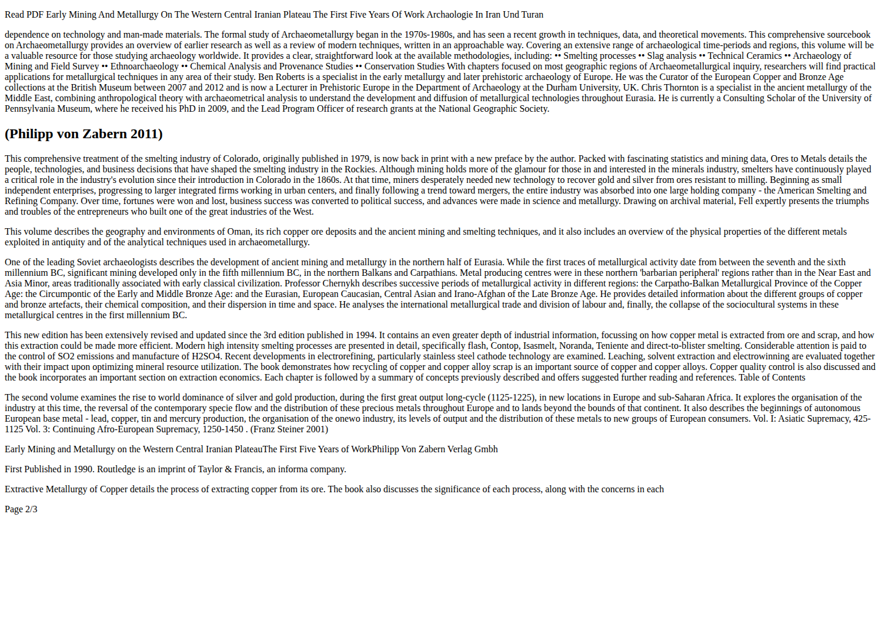Read PDF Early Mining And Metallurgy On The Western Central Iranian Plateau The First Five Years Of Work Archaologie In Iran Und Turan
dependence on technology and man-made materials. The formal study of Archaeometallurgy began in the 1970s-1980s, and has seen a recent growth in techniques, data, and theoretical movements. This comprehensive sourcebook on Archaeometallurgy provides an overview of earlier research as well as a review of modern techniques, written in an approachable way. Covering an extensive range of archaeological time-periods and regions, this volume will be a valuable resource for those studying archaeology worldwide. It provides a clear, straightforward look at the available methodologies, including: •• Smelting processes •• Slag analysis •• Technical Ceramics •• Archaeology of Mining and Field Survey •• Ethnoarchaeology •• Chemical Analysis and Provenance Studies •• Conservation Studies With chapters focused on most geographic regions of Archaeometallurgical inquiry, researchers will find practical applications for metallurgical techniques in any area of their study. Ben Roberts is a specialist in the early metallurgy and later prehistoric archaeology of Europe. He was the Curator of the European Copper and Bronze Age collections at the British Museum between 2007 and 2012 and is now a Lecturer in Prehistoric Europe in the Department of Archaeology at the Durham University, UK. Chris Thornton is a specialist in the ancient metallurgy of the Middle East, combining anthropological theory with archaeometrical analysis to understand the development and diffusion of metallurgical technologies throughout Eurasia. He is currently a Consulting Scholar of the University of Pennsylvania Museum, where he received his PhD in 2009, and the Lead Program Officer of research grants at the National Geographic Society.
(Philipp von Zabern 2011)
This comprehensive treatment of the smelting industry of Colorado, originally published in 1979, is now back in print with a new preface by the author. Packed with fascinating statistics and mining data, Ores to Metals details the people, technologies, and business decisions that have shaped the smelting industry in the Rockies. Although mining holds more of the glamour for those in and interested in the minerals industry, smelters have continuously played a critical role in the industry's evolution since their introduction in Colorado in the 1860s. At that time, miners desperately needed new technology to recover gold and silver from ores resistant to milling. Beginning as small independent enterprises, progressing to larger integrated firms working in urban centers, and finally following a trend toward mergers, the entire industry was absorbed into one large holding company - the American Smelting and Refining Company. Over time, fortunes were won and lost, business success was converted to political success, and advances were made in science and metallurgy. Drawing on archival material, Fell expertly presents the triumphs and troubles of the entrepreneurs who built one of the great industries of the West.
This volume describes the geography and environments of Oman, its rich copper ore deposits and the ancient mining and smelting techniques, and it also includes an overview of the physical properties of the different metals exploited in antiquity and of the analytical techniques used in archaeometallurgy.
One of the leading Soviet archaeologists describes the development of ancient mining and metallurgy in the northern half of Eurasia. While the first traces of metallurgical activity date from between the seventh and the sixth millennium BC, significant mining developed only in the fifth millennium BC, in the northern Balkans and Carpathians. Metal producing centres were in these northern 'barbarian peripheral' regions rather than in the Near East and Asia Minor, areas traditionally associated with early classical civilization. Professor Chernykh describes successive periods of metallurgical activity in different regions: the Carpatho-Balkan Metallurgical Province of the Copper Age: the Circumpontic of the Early and Middle Bronze Age: and the Eurasian, European Caucasian, Central Asian and Irano-Afghan of the Late Bronze Age. He provides detailed information about the different groups of copper and bronze artefacts, their chemical composition, and their dispersion in time and space. He analyses the international metallurgical trade and division of labour and, finally, the collapse of the sociocultural systems in these metallurgical centres in the first millennium BC.
This new edition has been extensively revised and updated since the 3rd edition published in 1994. It contains an even greater depth of industrial information, focussing on how copper metal is extracted from ore and scrap, and how this extraction could be made more efficient. Modern high intensity smelting processes are presented in detail, specifically flash, Contop, Isasmelt, Noranda, Teniente and direct-to-blister smelting. Considerable attention is paid to the control of SO2 emissions and manufacture of H2SO4. Recent developments in electrorefining, particularly stainless steel cathode technology are examined. Leaching, solvent extraction and electrowinning are evaluated together with their impact upon optimizing mineral resource utilization. The book demonstrates how recycling of copper and copper alloy scrap is an important source of copper and copper alloys. Copper quality control is also discussed and the book incorporates an important section on extraction economics. Each chapter is followed by a summary of concepts previously described and offers suggested further reading and references. Table of Contents
The second volume examines the rise to world dominance of silver and gold production, during the first great output long-cycle (1125-1225), in new locations in Europe and sub-Saharan Africa. It explores the organisation of the industry at this time, the reversal of the contemporary specie flow and the distribution of these precious metals throughout Europe and to lands beyond the bounds of that continent. It also describes the beginnings of autonomous European base metal - lead, copper, tin and mercury production, the organisation of the onewo industry, its levels of output and the distribution of these metals to new groups of European consumers. Vol. I: Asiatic Supremacy, 425-1125 Vol. 3: Continuing Afro-European Supremacy, 1250-1450 . (Franz Steiner 2001)
Early Mining and Metallurgy on the Western Central Iranian PlateauThe First Five Years of WorkPhilipp Von Zabern Verlag Gmbh
First Published in 1990. Routledge is an imprint of Taylor & Francis, an informa company.
Extractive Metallurgy of Copper details the process of extracting copper from its ore. The book also discusses the significance of each process, along with the concerns in each
Page 2/3